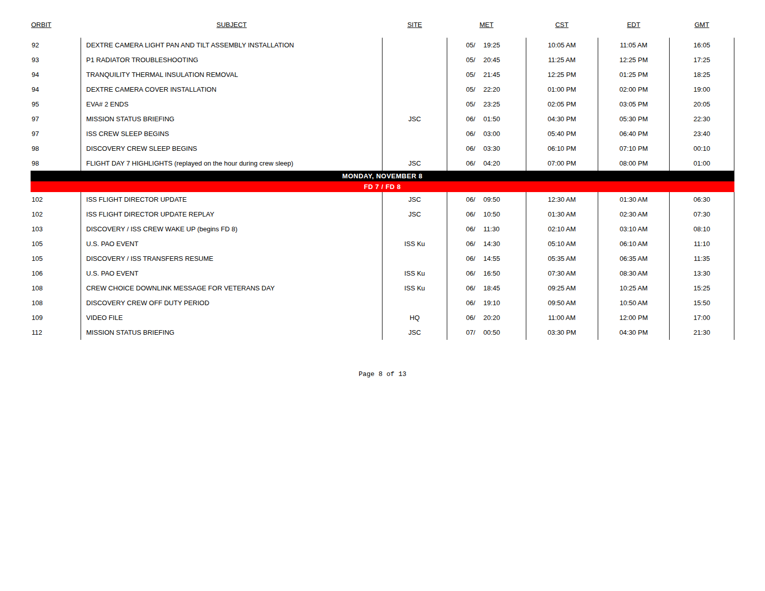| ORBIT | SUBJECT | SITE | MET | CST | EDT | GMT |
| --- | --- | --- | --- | --- | --- | --- |
| 92 | DEXTRE CAMERA LIGHT PAN AND TILT ASSEMBLY INSTALLATION | | 05/ 19:25 | 10:05 AM | 11:05 AM | 16:05 |
| 93 | P1 RADIATOR TROUBLESHOOTING | | 05/ 20:45 | 11:25 AM | 12:25 PM | 17:25 |
| 94 | TRANQUILITY THERMAL INSULATION REMOVAL | | 05/ 21:45 | 12:25 PM | 01:25 PM | 18:25 |
| 94 | DEXTRE CAMERA COVER INSTALLATION | | 05/ 22:20 | 01:00 PM | 02:00 PM | 19:00 |
| 95 | EVA# 2 ENDS | | 05/ 23:25 | 02:05 PM | 03:05 PM | 20:05 |
| 97 | MISSION STATUS BRIEFING | JSC | 06/ 01:50 | 04:30 PM | 05:30 PM | 22:30 |
| 97 | ISS CREW SLEEP BEGINS | | 06/ 03:00 | 05:40 PM | 06:40 PM | 23:40 |
| 98 | DISCOVERY CREW SLEEP BEGINS | | 06/ 03:30 | 06:10 PM | 07:10 PM | 00:10 |
| 98 | FLIGHT DAY 7 HIGHLIGHTS (replayed on the hour during crew sleep) | JSC | 06/ 04:20 | 07:00 PM | 08:00 PM | 01:00 |
| MONDAY, NOVEMBER 8 FD 7 / FD 8 |
| 102 | ISS FLIGHT DIRECTOR UPDATE | JSC | 06/ 09:50 | 12:30 AM | 01:30 AM | 06:30 |
| 102 | ISS FLIGHT DIRECTOR UPDATE REPLAY | JSC | 06/ 10:50 | 01:30 AM | 02:30 AM | 07:30 |
| 103 | DISCOVERY / ISS CREW WAKE UP (begins FD 8) | | 06/ 11:30 | 02:10 AM | 03:10 AM | 08:10 |
| 105 | U.S. PAO EVENT | ISS Ku | 06/ 14:30 | 05:10 AM | 06:10 AM | 11:10 |
| 105 | DISCOVERY / ISS TRANSFERS RESUME | | 06/ 14:55 | 05:35 AM | 06:35 AM | 11:35 |
| 106 | U.S. PAO EVENT | ISS Ku | 06/ 16:50 | 07:30 AM | 08:30 AM | 13:30 |
| 108 | CREW CHOICE DOWNLINK MESSAGE FOR VETERANS DAY | ISS Ku | 06/ 18:45 | 09:25 AM | 10:25 AM | 15:25 |
| 108 | DISCOVERY CREW OFF DUTY PERIOD | | 06/ 19:10 | 09:50 AM | 10:50 AM | 15:50 |
| 109 | VIDEO FILE | HQ | 06/ 20:20 | 11:00 AM | 12:00 PM | 17:00 |
| 112 | MISSION STATUS BRIEFING | JSC | 07/ 00:50 | 03:30 PM | 04:30 PM | 21:30 |
Page 8 of 13